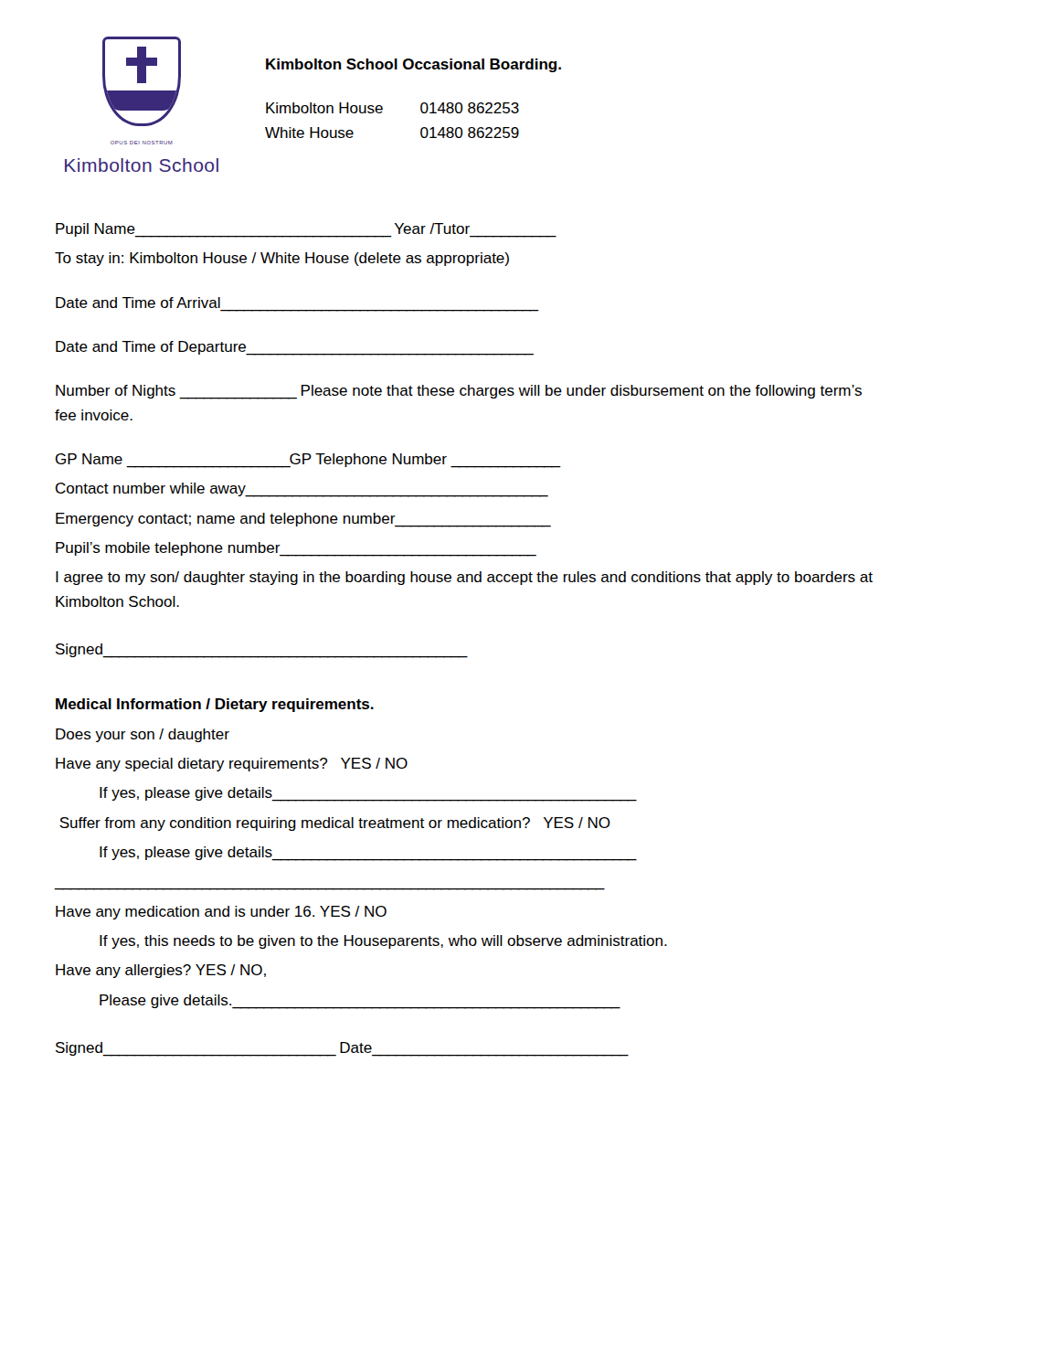OPUS DEI NOSTRUM
Kimbolton School
Kimbolton School Occasional Boarding.
Kimbolton House 01480 862253
White House 01480 862259
Pupil Name_________________________________ Year /Tutor___________
To stay in: Kimbolton House / White House (delete as appropriate)
Date and Time of Arrival_________________________________________
Date and Time of Departure_____________________________________
Number of Nights _______________ Please note that these charges will be under disbursement on the following term’s fee invoice.
GP Name _____________________GP Telephone Number ______________
Contact number while away_______________________________________
Emergency contact; name and telephone number____________________
Pupil’s mobile telephone number_________________________________
I agree to my son/ daughter staying in the boarding house and accept the rules and conditions that apply to boarders at Kimbolton School.
Signed_______________________________________________
Medical Information / Dietary requirements.
Does your son / daughter
Have any special dietary requirements? YES / NO
If yes, please give details_______________________________________________
Suffer from any condition requiring medical treatment or medication? YES / NO
If yes, please give details_______________________________________________
_______________________________________________________________________
Have any medication and is under 16. YES / NO
If yes, this needs to be given to the Houseparents, who will observe administration.
Have any allergies? YES / NO,
Please give details.__________________________________________________
Signed______________________________ Date_________________________________